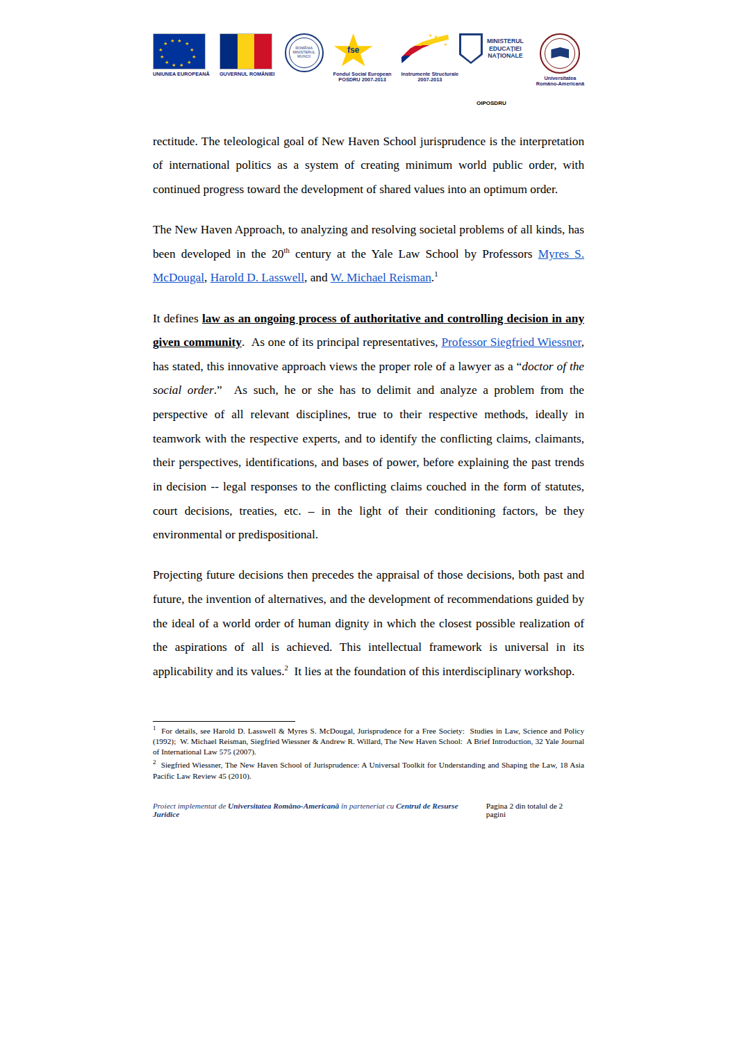★ ★ ★ ★ ★ ★ ★ ★ ★ ★ ★ ★
UNIUNEA EUROPEANĂ
GUVERNUL ROMÂNIEI
ROMÂNIA
MINISTERUL
MUNCII
fse
Fondul Social European
POSDRU 2007-2013
★ ★ ★ ★
Instrumente Structurale
2007-2013
Ministerul
Educației
Naționale
OIPOSDRU
Universitatea
Româno-Americană
rectitude. The teleological goal of New Haven School jurisprudence is the interpretation of international politics as a system of creating minimum world public order, with continued progress toward the development of shared values into an optimum order.
The New Haven Approach, to analyzing and resolving societal problems of all kinds, has been developed in the 20th century at the Yale Law School by Professors Myres S. McDougal, Harold D. Lasswell, and W. Michael Reisman.1
It defines law as an ongoing process of authoritative and controlling decision in any given community. As one of its principal representatives, Professor Siegfried Wiessner, has stated, this innovative approach views the proper role of a lawyer as a “doctor of the social order.” As such, he or she has to delimit and analyze a problem from the perspective of all relevant disciplines, true to their respective methods, ideally in teamwork with the respective experts, and to identify the conflicting claims, claimants, their perspectives, identifications, and bases of power, before explaining the past trends in decision -- legal responses to the conflicting claims couched in the form of statutes, court decisions, treaties, etc. – in the light of their conditioning factors, be they environmental or predispositional.
Projecting future decisions then precedes the appraisal of those decisions, both past and future, the invention of alternatives, and the development of recommendations guided by the ideal of a world order of human dignity in which the closest possible realization of the aspirations of all is achieved. This intellectual framework is universal in its applicability and its values.2 It lies at the foundation of this interdisciplinary workshop.
1 For details, see Harold D. Lasswell & Myres S. McDougal, Jurisprudence for a Free Society: Studies in Law, Science and Policy (1992); W. Michael Reisman, Siegfried Wiessner & Andrew R. Willard, The New Haven School: A Brief Introduction, 32 Yale Journal of International Law 575 (2007).
2 Siegfried Wiessner, The New Haven School of Jurisprudence: A Universal Toolkit for Understanding and Shaping the Law, 18 Asia Pacific Law Review 45 (2010).
Proiect implementat de Universitatea Româno-Americană în parteneriat cu Centrul de Resurse Juridice
Pagina 2 din totalul de 2 pagini